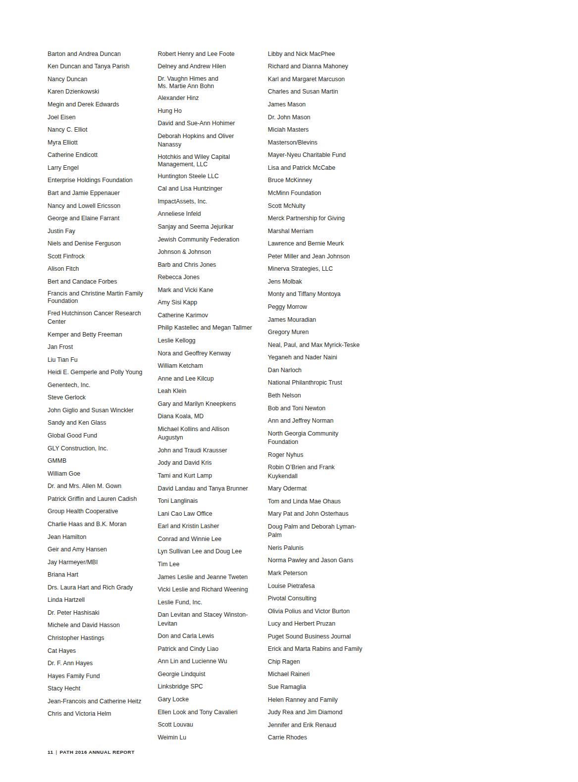Barton and Andrea Duncan
Ken Duncan and Tanya Parish
Nancy Duncan
Karen Dzienkowski
Megin and Derek Edwards
Joel Eisen
Nancy C. Elliot
Myra Elliott
Catherine Endicott
Larry Engel
Enterprise Holdings Foundation
Bart and Jamie Eppenauer
Nancy and Lowell Ericsson
George and Elaine Farrant
Justin Fay
Niels and Denise Ferguson
Scott Finfrock
Alison Fitch
Bert and Candace Forbes
Francis and Christine Martin Family Foundation
Fred Hutchinson Cancer Research Center
Kemper and Betty Freeman
Jan Frost
Liu Tian Fu
Heidi E. Gemperle and Polly Young
Genentech, Inc.
Steve Gerlock
John Giglio and Susan Winckler
Sandy and Ken Glass
Global Good Fund
GLY Construction, Inc.
GMMB
William Goe
Dr. and Mrs. Allen M. Gown
Patrick Griffin and Lauren Cadish
Group Health Cooperative
Charlie Haas and B.K. Moran
Jean Hamilton
Geir and Amy Hansen
Jay Harmeyer/MBI
Briana Hart
Drs. Laura Hart and Rich Grady
Linda Hartzell
Dr. Peter Hashisaki
Michele and David Hasson
Christopher Hastings
Cat Hayes
Dr. F. Ann Hayes
Hayes Family Fund
Stacy Hecht
Jean-Francois and Catherine Heitz
Chris and Victoria Helm
Robert Henry and Lee Foote
Delney and Andrew Hilen
Dr. Vaughn Himes and
Ms. Martie Ann Bohn
Alexander Hinz
Hung Ho
David and Sue-Ann Hohimer
Deborah Hopkins and Oliver Nanassy
Hotchkis and Wiley Capital Management, LLC
Huntington Steele LLC
Cal and Lisa Huntzinger
ImpactAssets, Inc.
Anneliese Infeld
Sanjay and Seema Jejurikar
Jewish Community Federation
Johnson & Johnson
Barb and Chris Jones
Rebecca Jones
Mark and Vicki Kane
Amy Sisi Kapp
Catherine Karimov
Philip Kastellec and Megan Tallmer
Leslie Kellogg
Nora and Geoffrey Kenway
William Ketcham
Anne and Lee Kilcup
Leah Klein
Gary and Marilyn Kneepkens
Diana Koala, MD
Michael Kollins and Allison Augustyn
John and Traudi Krausser
Jody and David Kris
Tami and Kurt Lamp
David Landau and Tanya Brunner
Toni Langlinais
Lani Cao Law Office
Earl and Kristin Lasher
Conrad and Winnie Lee
Lyn Sullivan Lee and Doug Lee
Tim Lee
James Leslie and Jeanne Tweten
Vicki Leslie and Richard Weening
Leslie Fund, Inc.
Dan Levitan and Stacey Winston-Levitan
Don and Carla Lewis
Patrick and Cindy Liao
Ann Lin and Lucienne Wu
Georgie Lindquist
Linksbridge SPC
Gary Locke
Ellen Look and Tony Cavalieri
Scott Louvau
Weimin Lu
Libby and Nick MacPhee
Richard and Dianna Mahoney
Karl and Margaret Marcuson
Charles and Susan Martin
James Mason
Dr. John Mason
Miciah Masters
Masterson/Blevins
Mayer-Nyeu Charitable Fund
Lisa and Patrick McCabe
Bruce McKinney
McMinn Foundation
Scott McNulty
Merck Partnership for Giving
Marshal Merriam
Lawrence and Bernie Meurk
Peter Miller and Jean Johnson
Minerva Strategies, LLC
Jens Molbak
Monty and Tiffany Montoya
Peggy Morrow
James Mouradian
Gregory Muren
Neal, Paul, and Max Myrick-Teske
Yeganeh and Nader Naini
Dan Narloch
National Philanthropic Trust
Beth Nelson
Bob and Toni Newton
Ann and Jeffrey Norman
North Georgia Community Foundation
Roger Nyhus
Robin O’Brien and Frank Kuykendall
Mary Odermat
Tom and Linda Mae Ohaus
Mary Pat and John Osterhaus
Doug Palm and Deborah Lyman-Palm
Neris Palunis
Norma Pawley and Jason Gans
Mark Peterson
Louise Pietrafesa
Pivotal Consulting
Olivia Polius and Victor Burton
Lucy and Herbert Pruzan
Puget Sound Business Journal
Erick and Marta Rabins and Family
Chip Ragen
Michael Raineri
Sue Ramaglia
Helen Ranney and Family
Judy Rea and Jim Diamond
Jennifer and Erik Renaud
Carrie Rhodes
11|PATH 2016 ANNUAL REPORT